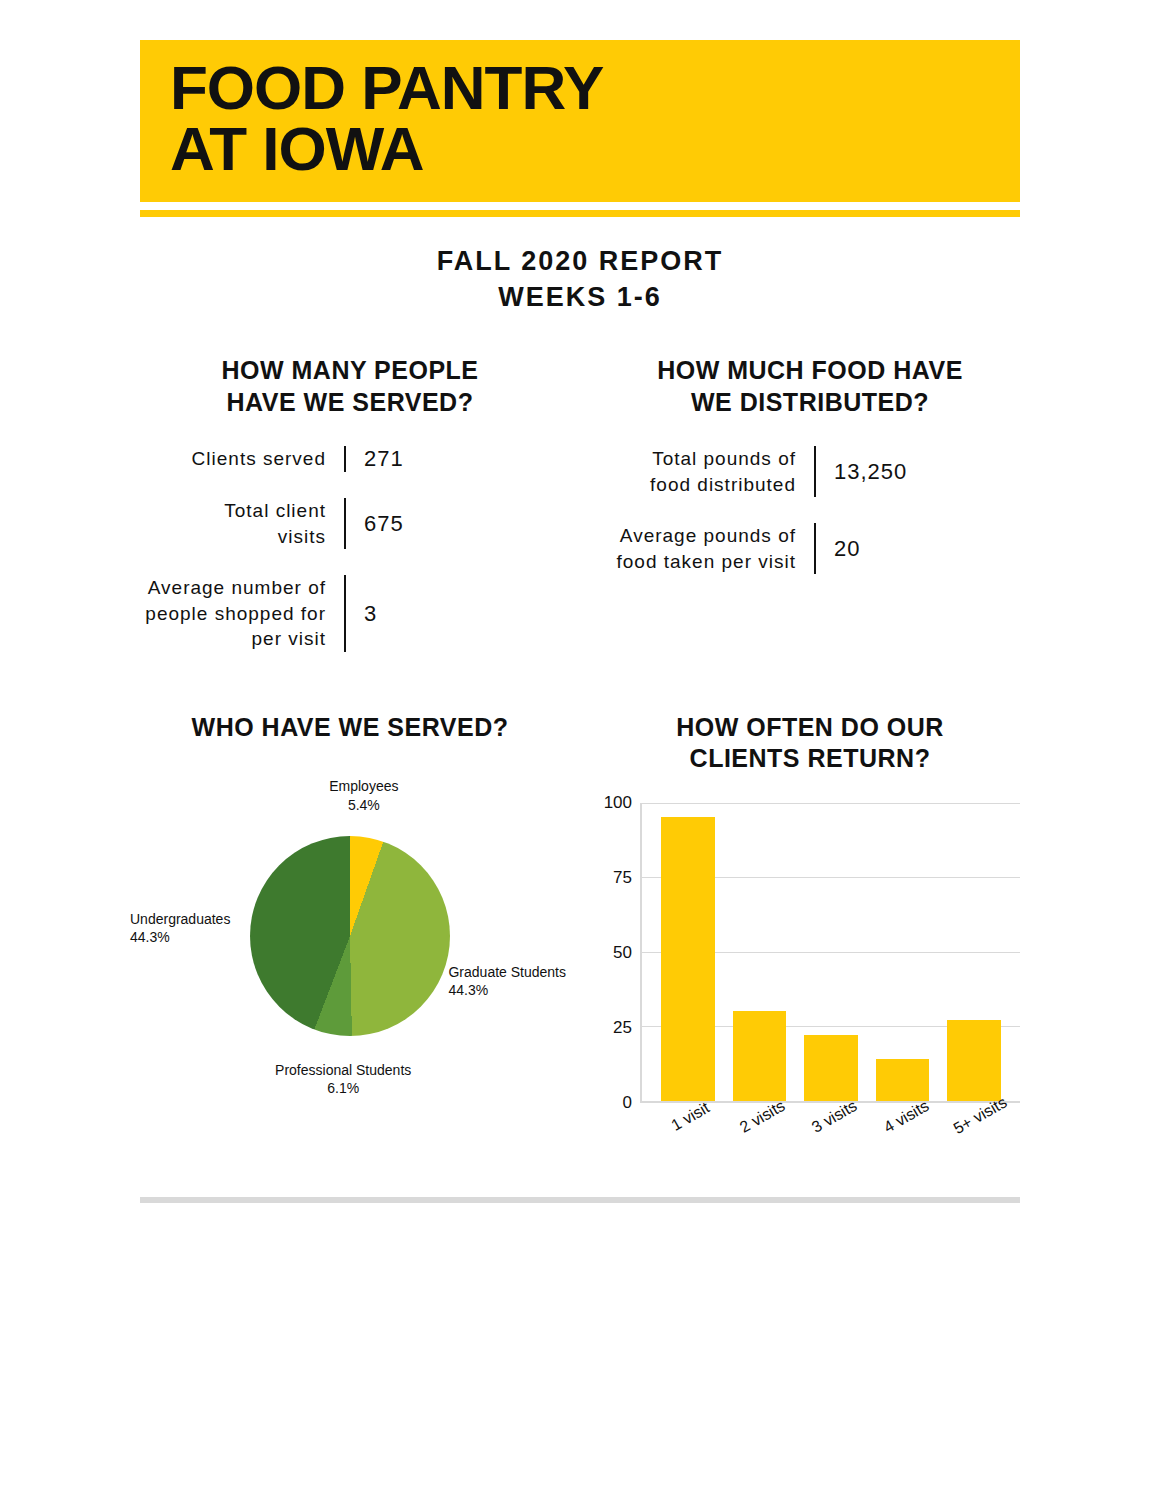Food Pantry
at Iowa
Fall 2020 Report
Weeks 1-6
How many people
have we served?
Clients served
271
Total client
visits
675
Average number of
people shopped for
per visit
3
How much food have
we distributed?
Total pounds of
food distributed
13,250
Average pounds of
food taken per visit
20
Who have we served?
Employees 5.4%
Graduate Students 44.3%
Professional Students 6.1%
Undergraduates 44.3%
How often do our
clients return?
100 75 50 25 0
1 visit 2 visits 3 visits 4 visits 5+ visits